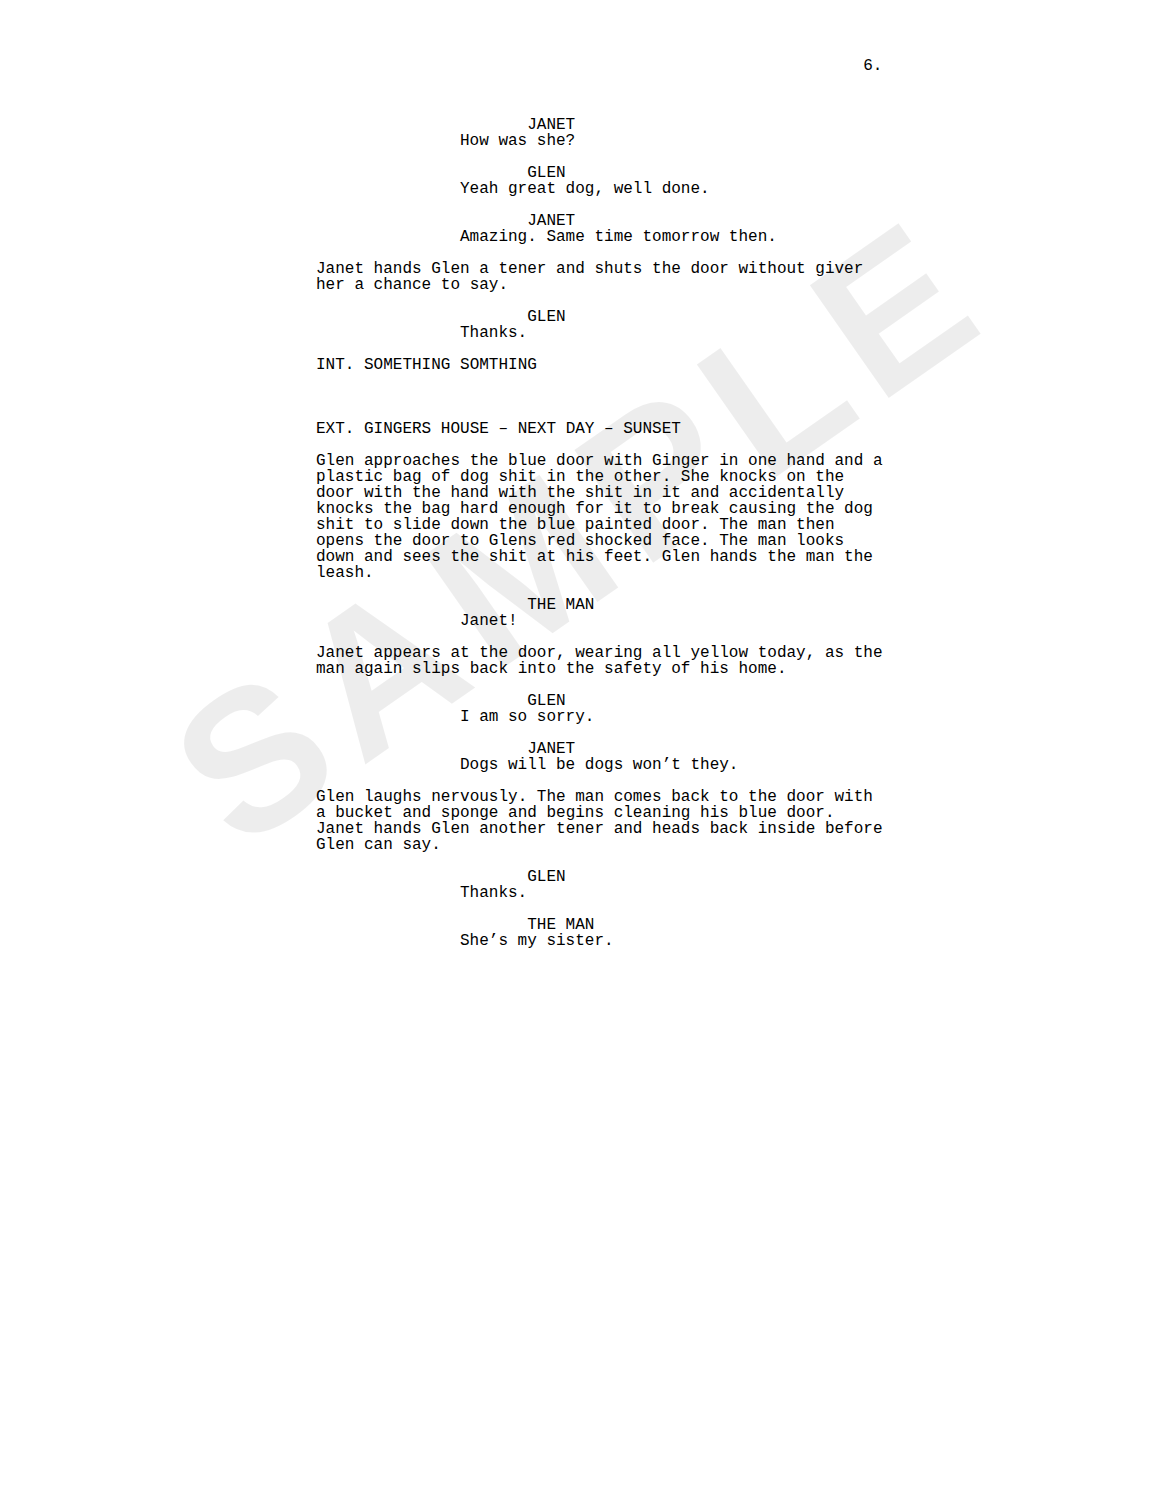SAMPLE
6.
Janet
How was she?
Glen
Yeah great dog, well done.
Janet
Amazing. Same time tomorrow then.
Janet hands Glen a tener and shuts the door without giver her a chance to say.
Glen
Thanks.
INT. SOMETHING SOMTHING
EXT. GINGERS HOUSE – NEXT DAY – SUNSET
Glen approaches the blue door with Ginger in one hand and a plastic bag of dog shit in the other. She knocks on the door with the hand with the shit in it and accidentally knocks the bag hard enough for it to break causing the dog shit to slide down the blue painted door. The man then opens the door to Glens red shocked face. The man looks down and sees the shit at his feet. Glen hands the man the leash.
The Man
Janet!
Janet appears at the door, wearing all yellow today, as the man again slips back into the safety of his home.
Glen
I am so sorry.
Janet
Dogs will be dogs won’t they.
Glen laughs nervously. The man comes back to the door with a bucket and sponge and begins cleaning his blue door. Janet hands Glen another tener and heads back inside before Glen can say.
Glen
Thanks.
The Man
She’s my sister.